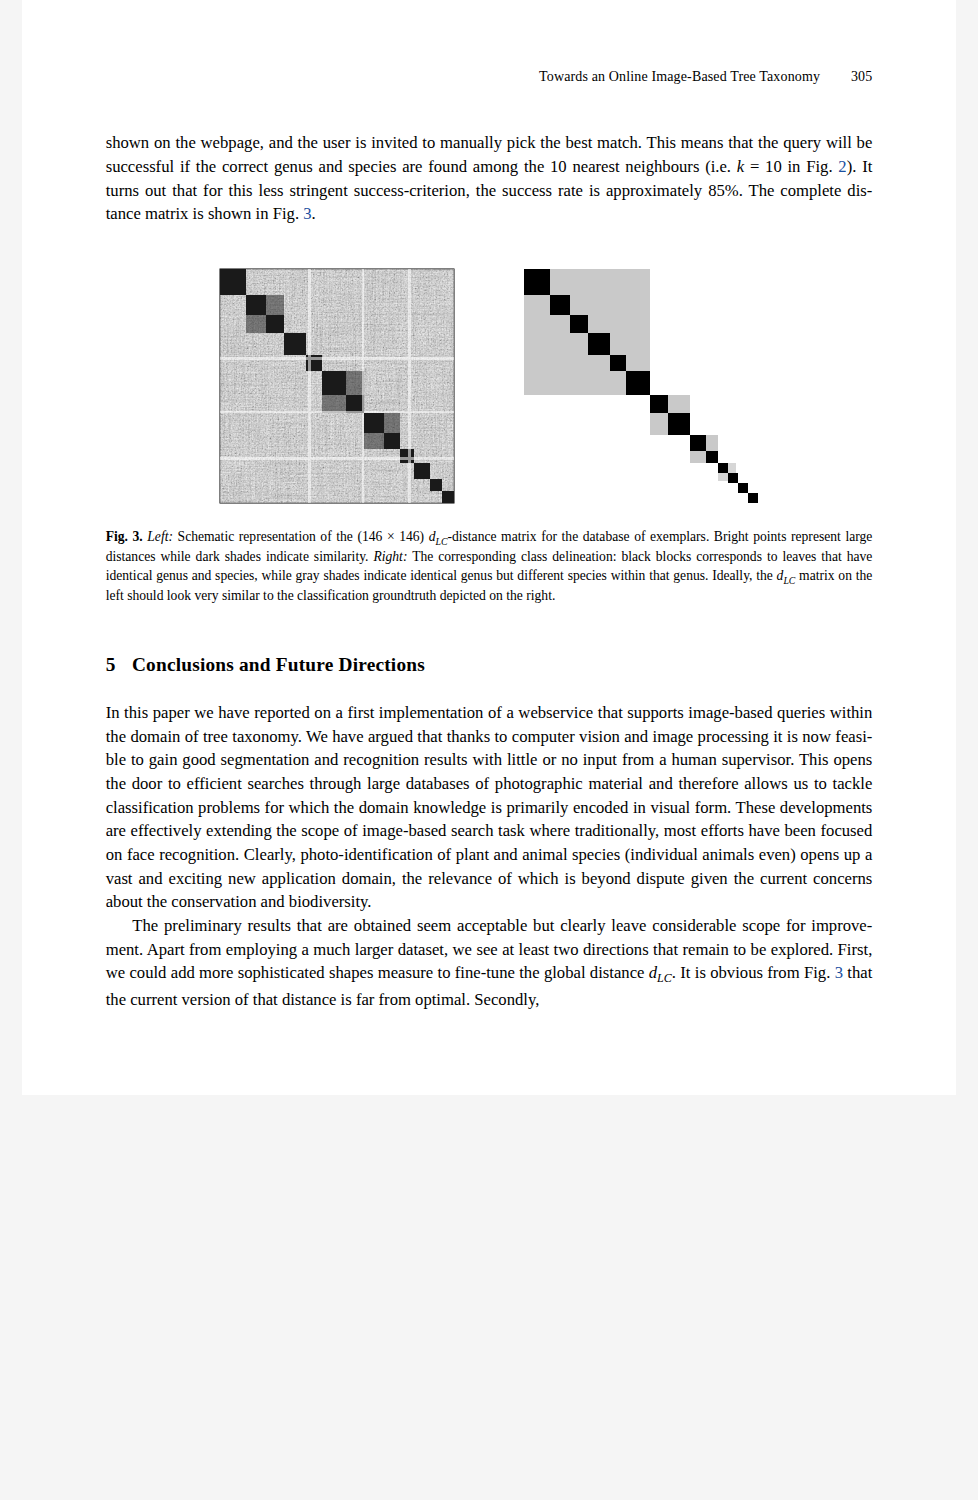Towards an Online Image-Based Tree Taxonomy 305
shown on the webpage, and the user is invited to manually pick the best match. This means that the query will be successful if the correct genus and species are found among the 10 nearest neighbours (i.e. k = 10 in Fig. 2). It turns out that for this less stringent success-criterion, the success rate is approximately 85%. The complete distance matrix is shown in Fig. 3.
Fig. 3. Left: Schematic representation of the (146 × 146) dLC-distance matrix for the database of exemplars. Bright points represent large distances while dark shades indicate similarity. Right: The corresponding class delineation: black blocks corresponds to leaves that have identical genus and species, while gray shades indicate identical genus but different species within that genus. Ideally, the dLC matrix on the left should look very similar to the classification groundtruth depicted on the right.
5 Conclusions and Future Directions
In this paper we have reported on a first implementation of a webservice that supports image-based queries within the domain of tree taxonomy. We have argued that thanks to computer vision and image processing it is now feasible to gain good segmentation and recognition results with little or no input from a human supervisor. This opens the door to efficient searches through large databases of photographic material and therefore allows us to tackle classification problems for which the domain knowledge is primarily encoded in visual form. These developments are effectively extending the scope of image-based search task where traditionally, most efforts have been focused on face recognition. Clearly, photo-identification of plant and animal species (individual animals even) opens up a vast and exciting new application domain, the relevance of which is beyond dispute given the current concerns about the conservation and biodiversity.
The preliminary results that are obtained seem acceptable but clearly leave considerable scope for improvement. Apart from employing a much larger dataset, we see at least two directions that remain to be explored. First, we could add more sophisticated shapes measure to fine-tune the global distance dLC. It is obvious from Fig. 3 that the current version of that distance is far from optimal. Secondly,